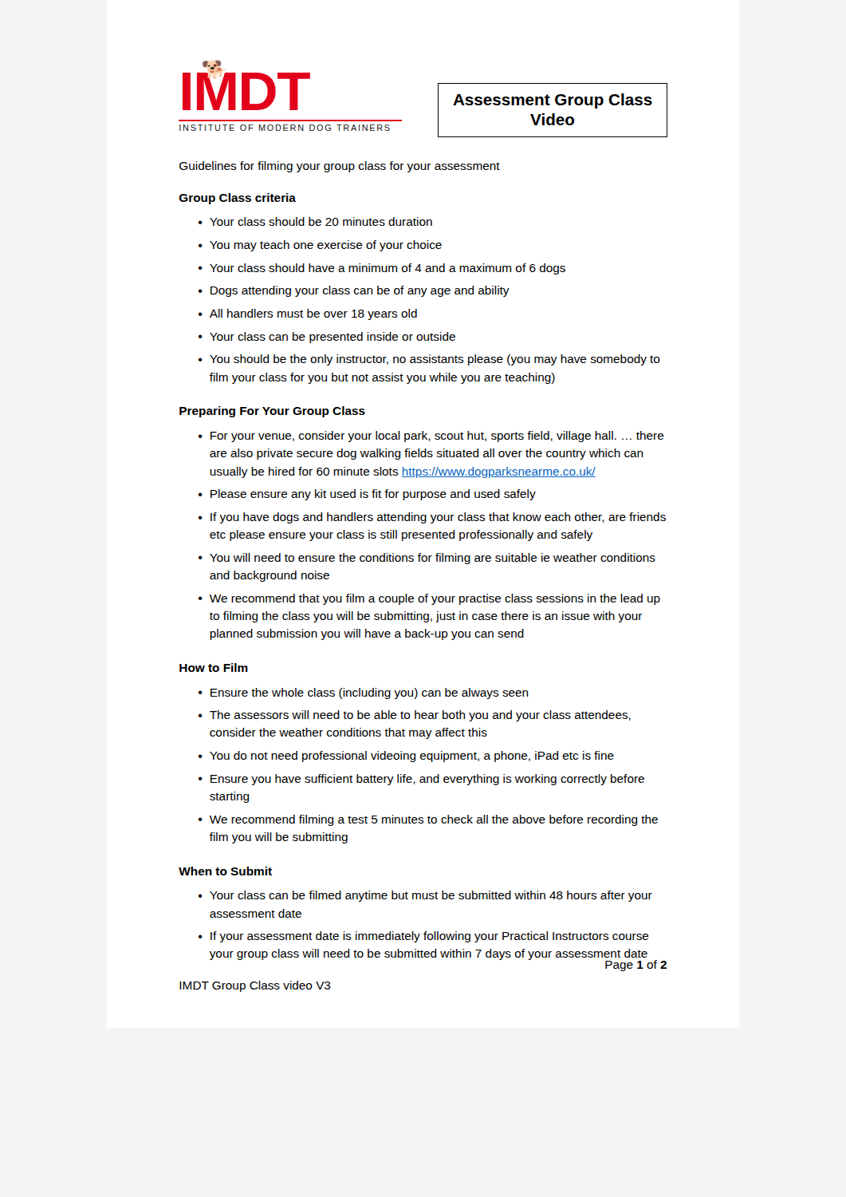IMDT🐕
INSTITUTE OF MODERN DOG TRAINERS
Assessment Group Class Video
Guidelines for filming your group class for your assessment
Group Class criteria
Your class should be 20 minutes duration
You may teach one exercise of your choice
Your class should have a minimum of 4 and a maximum of 6 dogs
Dogs attending your class can be of any age and ability
All handlers must be over 18 years old
Your class can be presented inside or outside
You should be the only instructor, no assistants please (you may have somebody to film your class for you but not assist you while you are teaching)
Preparing For Your Group Class
For your venue, consider your local park, scout hut, sports field, village hall. … there are also private secure dog walking fields situated all over the country which can usually be hired for 60 minute slots https://www.dogparksnearme.co.uk/
Please ensure any kit used is fit for purpose and used safely
If you have dogs and handlers attending your class that know each other, are friends etc please ensure your class is still presented professionally and safely
You will need to ensure the conditions for filming are suitable ie weather conditions and background noise
We recommend that you film a couple of your practise class sessions in the lead up to filming the class you will be submitting, just in case there is an issue with your planned submission you will have a back-up you can send
How to Film
Ensure the whole class (including you) can be always seen
The assessors will need to be able to hear both you and your class attendees, consider the weather conditions that may affect this
You do not need professional videoing equipment, a phone, iPad etc is fine
Ensure you have sufficient battery life, and everything is working correctly before starting
We recommend filming a test 5 minutes to check all the above before recording the film you will be submitting
When to Submit
Your class can be filmed anytime but must be submitted within 48 hours after your assessment date
If your assessment date is immediately following your Practical Instructors course your group class will need to be submitted within 7 days of your assessment date
Page 1 of 2
IMDT Group Class video V3